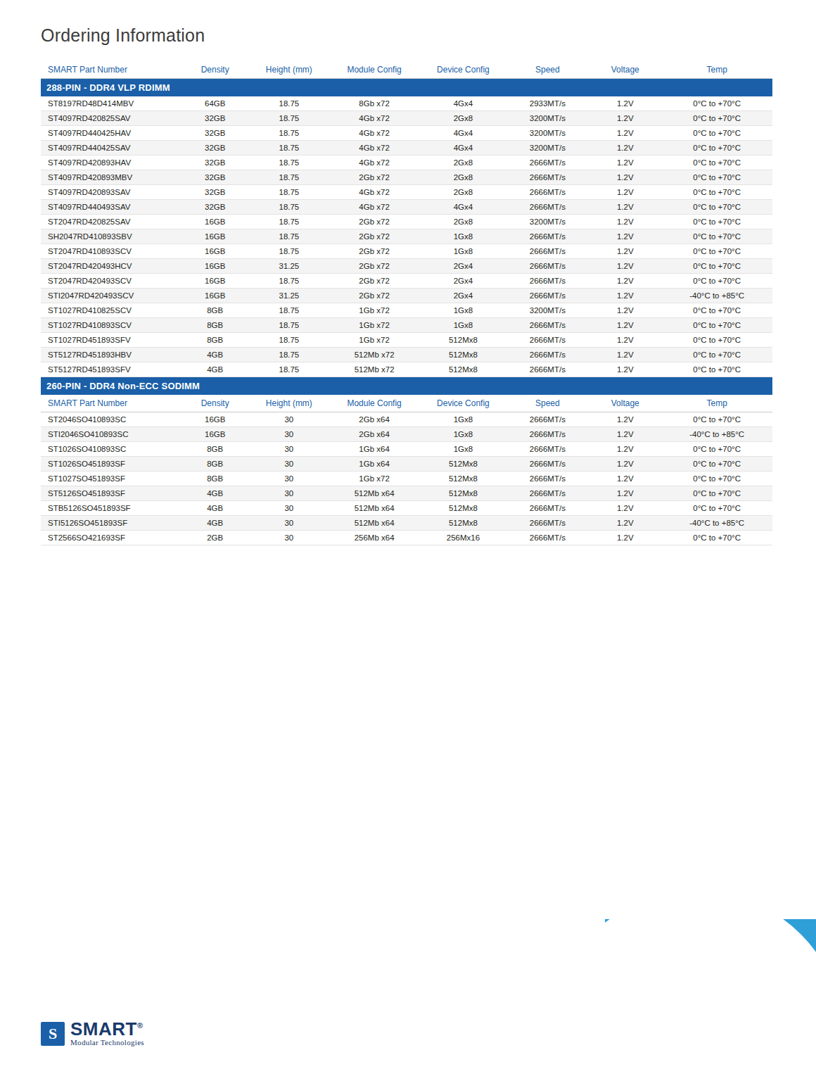Ordering Information
| 288-PIN - DDR4 VLP RDIMM |
| --- |
| SMART Part Number | Density | Height (mm) | Module Config | Device Config | Speed | Voltage | Temp |
| ST8197RD48D414MBV | 64GB | 18.75 | 8Gb x72 | 4Gx4 | 2933MT/s | 1.2V | 0°C to +70°C |
| ST4097RD420825SAV | 32GB | 18.75 | 4Gb x72 | 2Gx8 | 3200MT/s | 1.2V | 0°C to +70°C |
| ST4097RD440425HAV | 32GB | 18.75 | 4Gb x72 | 4Gx4 | 3200MT/s | 1.2V | 0°C to +70°C |
| ST4097RD440425SAV | 32GB | 18.75 | 4Gb x72 | 4Gx4 | 3200MT/s | 1.2V | 0°C to +70°C |
| ST4097RD420893HAV | 32GB | 18.75 | 4Gb x72 | 2Gx8 | 2666MT/s | 1.2V | 0°C to +70°C |
| ST4097RD420893MBV | 32GB | 18.75 | 2Gb x72 | 2Gx8 | 2666MT/s | 1.2V | 0°C to +70°C |
| ST4097RD420893SAV | 32GB | 18.75 | 4Gb x72 | 2Gx8 | 2666MT/s | 1.2V | 0°C to +70°C |
| ST4097RD440493SAV | 32GB | 18.75 | 4Gb x72 | 4Gx4 | 2666MT/s | 1.2V | 0°C to +70°C |
| ST2047RD420825SAV | 16GB | 18.75 | 2Gb x72 | 2Gx8 | 3200MT/s | 1.2V | 0°C to +70°C |
| SH2047RD410893SBV | 16GB | 18.75 | 2Gb x72 | 1Gx8 | 2666MT/s | 1.2V | 0°C to +70°C |
| ST2047RD410893SCV | 16GB | 18.75 | 2Gb x72 | 1Gx8 | 2666MT/s | 1.2V | 0°C to +70°C |
| ST2047RD420493HCV | 16GB | 31.25 | 2Gb x72 | 2Gx4 | 2666MT/s | 1.2V | 0°C to +70°C |
| ST2047RD420493SCV | 16GB | 18.75 | 2Gb x72 | 2Gx4 | 2666MT/s | 1.2V | 0°C to +70°C |
| STI2047RD420493SCV | 16GB | 31.25 | 2Gb x72 | 2Gx4 | 2666MT/s | 1.2V | -40°C to +85°C |
| ST1027RD410825SCV | 8GB | 18.75 | 1Gb x72 | 1Gx8 | 3200MT/s | 1.2V | 0°C to +70°C |
| ST1027RD410893SCV | 8GB | 18.75 | 1Gb x72 | 1Gx8 | 2666MT/s | 1.2V | 0°C to +70°C |
| ST1027RD451893SFV | 8GB | 18.75 | 1Gb x72 | 512Mx8 | 2666MT/s | 1.2V | 0°C to +70°C |
| ST5127RD451893HBV | 4GB | 18.75 | 512Mb x72 | 512Mx8 | 2666MT/s | 1.2V | 0°C to +70°C |
| ST5127RD451893SFV | 4GB | 18.75 | 512Mb x72 | 512Mx8 | 2666MT/s | 1.2V | 0°C to +70°C |
| 260-PIN - DDR4 Non-ECC SODIMM |
| SMART Part Number | Density | Height (mm) | Module Config | Device Config | Speed | Voltage | Temp |
| ST2046SO410893SC | 16GB | 30 | 2Gb x64 | 1Gx8 | 2666MT/s | 1.2V | 0°C to +70°C |
| STI2046SO410893SC | 16GB | 30 | 2Gb x64 | 1Gx8 | 2666MT/s | 1.2V | -40°C to +85°C |
| ST1026SO410893SC | 8GB | 30 | 1Gb x64 | 1Gx8 | 2666MT/s | 1.2V | 0°C to +70°C |
| ST1026SO451893SF | 8GB | 30 | 1Gb x64 | 512Mx8 | 2666MT/s | 1.2V | 0°C to +70°C |
| ST1027SO451893SF | 8GB | 30 | 1Gb x72 | 512Mx8 | 2666MT/s | 1.2V | 0°C to +70°C |
| ST5126SO451893SF | 4GB | 30 | 512Mb x64 | 512Mx8 | 2666MT/s | 1.2V | 0°C to +70°C |
| STB5126SO451893SF | 4GB | 30 | 512Mb x64 | 512Mx8 | 2666MT/s | 1.2V | 0°C to +70°C |
| STI5126SO451893SF | 4GB | 30 | 512Mb x64 | 512Mx8 | 2666MT/s | 1.2V | -40°C to +85°C |
| ST2566SO421693SF | 2GB | 30 | 256Mb x64 | 256Mx16 | 2666MT/s | 1.2V | 0°C to +70°C |
S
SMART®
Modular Technologies